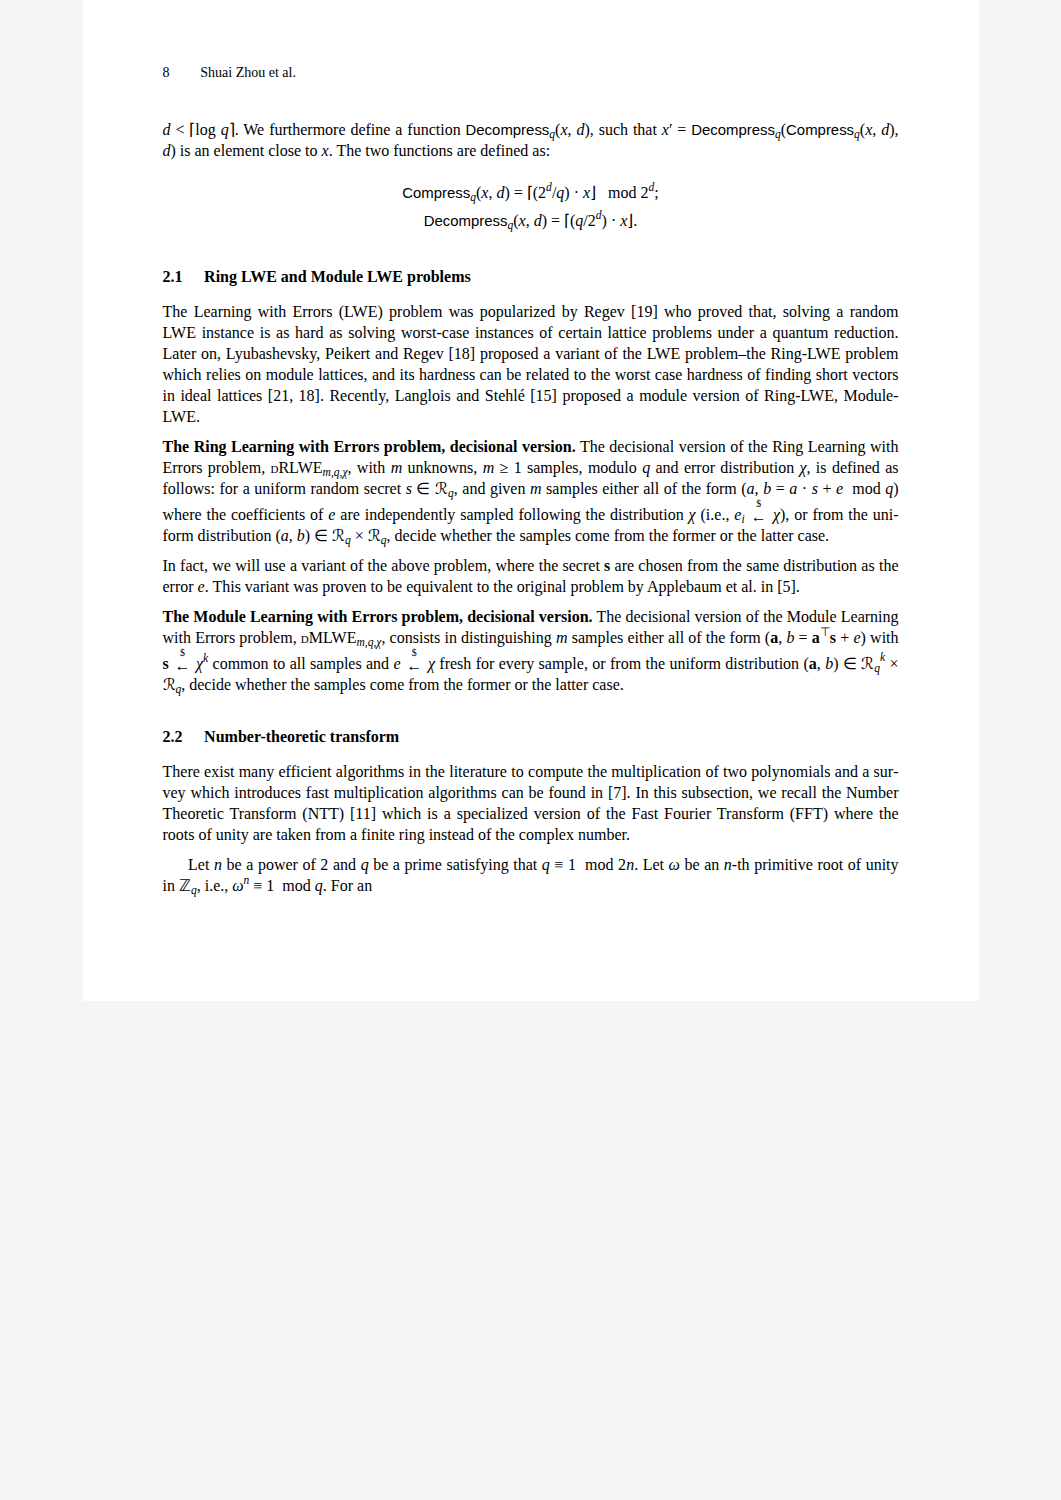8 Shuai Zhou et al.
d < ⌈log q⌉. We furthermore define a function Decompressq(x, d), such that x′ = Decompressq(Compressq(x, d), d) is an element close to x. The two functions are defined as:
Compressq(x, d) = ⌈(2d/q) · x⌋ mod 2d; Decompressq(x, d) = ⌈(q/2d) · x⌋.
2.1 Ring LWE and Module LWE problems
The Learning with Errors (LWE) problem was popularized by Regev [19] who proved that, solving a random LWE instance is as hard as solving worst-case instances of certain lattice problems under a quantum reduction. Later on, Lyubashevsky, Peikert and Regev [18] proposed a variant of the LWE problem–the Ring-LWE problem which relies on module lattices, and its hardness can be related to the worst case hardness of finding short vectors in ideal lattices [21, 18]. Recently, Langlois and Stehlé [15] proposed a module version of Ring-LWE, Module-LWE.
The Ring Learning with Errors problem, decisional version. The decisional version of the Ring Learning with Errors problem, dRLWEm,q,χ, with m unknowns, m ≥ 1 samples, modulo q and error distribution χ, is defined as follows: for a uniform random secret s ∈ ℛq, and given m samples either all of the form (a, b = a · s + e mod q) where the coefficients of e are independently sampled following the distribution χ (i.e., ei $← χ), or from the uniform distribution (a, b) ∈ ℛq × ℛq, decide whether the samples come from the former or the latter case.
In fact, we will use a variant of the above problem, where the secret s are chosen from the same distribution as the error e. This variant was proven to be equivalent to the original problem by Applebaum et al. in [5].
The Module Learning with Errors problem, decisional version. The decisional version of the Module Learning with Errors problem, dMLWEm,q,χ, consists in distinguishing m samples either all of the form (a, b = a⊤s + e) with s $← χk common to all samples and e $← χ fresh for every sample, or from the uniform distribution (a, b) ∈ ℛqk × ℛq, decide whether the samples come from the former or the latter case.
2.2 Number-theoretic transform
There exist many efficient algorithms in the literature to compute the multiplication of two polynomials and a survey which introduces fast multiplication algorithms can be found in [7]. In this subsection, we recall the Number Theoretic Transform (NTT) [11] which is a specialized version of the Fast Fourier Transform (FFT) where the roots of unity are taken from a finite ring instead of the complex number.
Let n be a power of 2 and q be a prime satisfying that q ≡ 1 mod 2n. Let ω be an n-th primitive root of unity in ℤq, i.e., ωn ≡ 1 mod q. For an